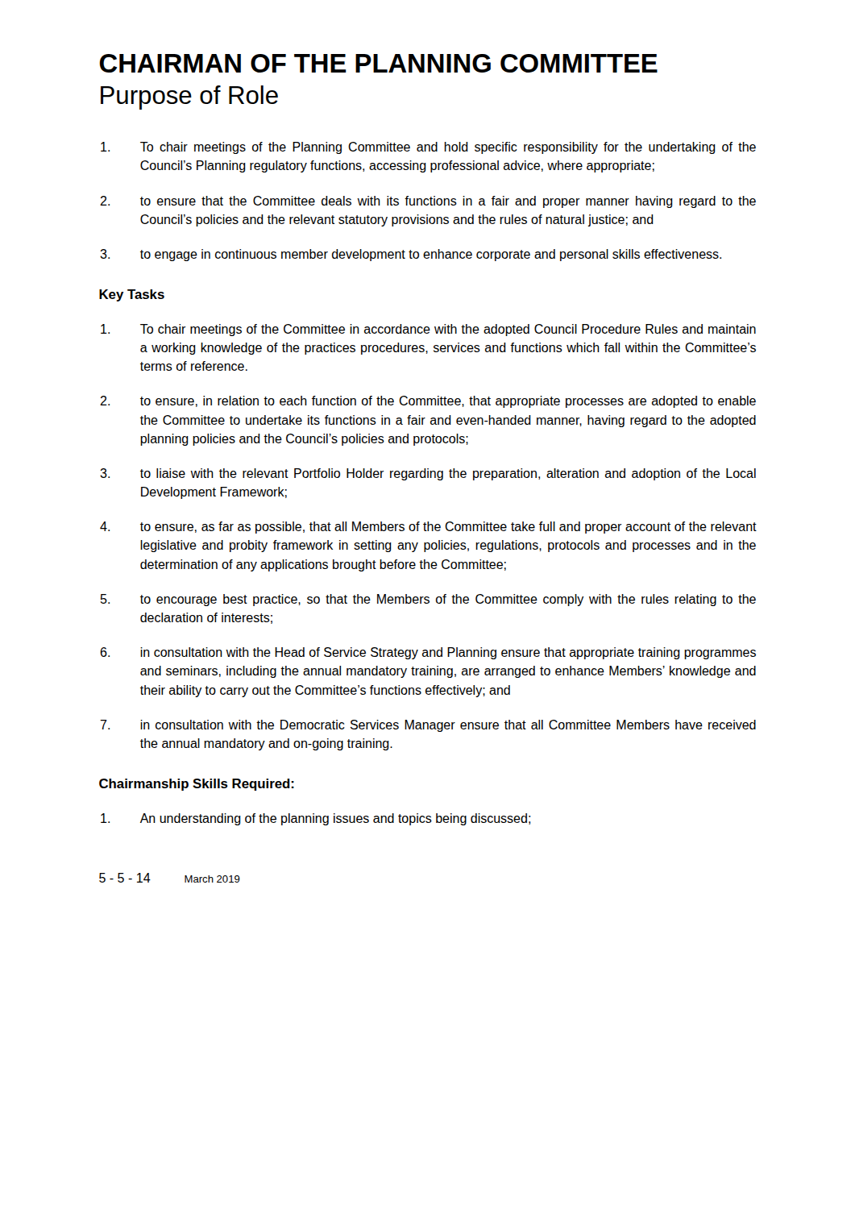CHAIRMAN OF THE PLANNING COMMITTEE
Purpose of Role
1. To chair meetings of the Planning Committee and hold specific responsibility for the undertaking of the Council’s Planning regulatory functions, accessing professional advice, where appropriate;
2. to ensure that the Committee deals with its functions in a fair and proper manner having regard to the Council’s policies and the relevant statutory provisions and the rules of natural justice; and
3. to engage in continuous member development to enhance corporate and personal skills effectiveness.
Key Tasks
1. To chair meetings of the Committee in accordance with the adopted Council Procedure Rules and maintain a working knowledge of the practices procedures, services and functions which fall within the Committee’s terms of reference.
2. to ensure, in relation to each function of the Committee, that appropriate processes are adopted to enable the Committee to undertake its functions in a fair and even-handed manner, having regard to the adopted planning policies and the Council’s policies and protocols;
3. to liaise with the relevant Portfolio Holder regarding the preparation, alteration and adoption of the Local Development Framework;
4. to ensure, as far as possible, that all Members of the Committee take full and proper account of the relevant legislative and probity framework in setting any policies, regulations, protocols and processes and in the determination of any applications brought before the Committee;
5. to encourage best practice, so that the Members of the Committee comply with the rules relating to the declaration of interests;
6. in consultation with the Head of Service Strategy and Planning ensure that appropriate training programmes and seminars, including the annual mandatory training, are arranged to enhance Members’ knowledge and their ability to carry out the Committee’s functions effectively; and
7. in consultation with the Democratic Services Manager ensure that all Committee Members have received the annual mandatory and on-going training.
Chairmanship Skills Required:
1. An understanding of the planning issues and topics being discussed;
5 - 5 - 14
March 2019